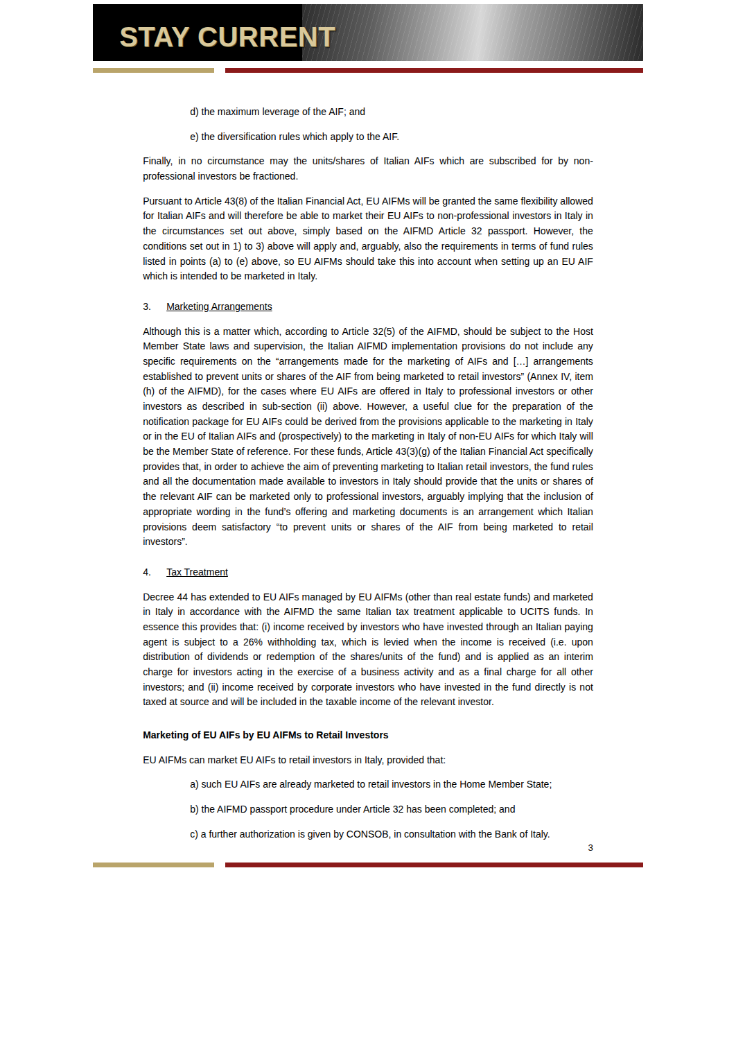STAY CURRENT
d) the maximum leverage of the AIF; and
e) the diversification rules which apply to the AIF.
Finally, in no circumstance may the units/shares of Italian AIFs which are subscribed for by non-professional investors be fractioned.
Pursuant to Article 43(8) of the Italian Financial Act, EU AIFMs will be granted the same flexibility allowed for Italian AIFs and will therefore be able to market their EU AIFs to non-professional investors in Italy in the circumstances set out above, simply based on the AIFMD Article 32 passport. However, the conditions set out in 1) to 3) above will apply and, arguably, also the requirements in terms of fund rules listed in points (a) to (e) above, so EU AIFMs should take this into account when setting up an EU AIF which is intended to be marketed in Italy.
3. Marketing Arrangements
Although this is a matter which, according to Article 32(5) of the AIFMD, should be subject to the Host Member State laws and supervision, the Italian AIFMD implementation provisions do not include any specific requirements on the “arrangements made for the marketing of AIFs and […] arrangements established to prevent units or shares of the AIF from being marketed to retail investors” (Annex IV, item (h) of the AIFMD), for the cases where EU AIFs are offered in Italy to professional investors or other investors as described in sub-section (ii) above. However, a useful clue for the preparation of the notification package for EU AIFs could be derived from the provisions applicable to the marketing in Italy or in the EU of Italian AIFs and (prospectively) to the marketing in Italy of non-EU AIFs for which Italy will be the Member State of reference. For these funds, Article 43(3)(g) of the Italian Financial Act specifically provides that, in order to achieve the aim of preventing marketing to Italian retail investors, the fund rules and all the documentation made available to investors in Italy should provide that the units or shares of the relevant AIF can be marketed only to professional investors, arguably implying that the inclusion of appropriate wording in the fund’s offering and marketing documents is an arrangement which Italian provisions deem satisfactory “to prevent units or shares of the AIF from being marketed to retail investors”.
4. Tax Treatment
Decree 44 has extended to EU AIFs managed by EU AIFMs (other than real estate funds) and marketed in Italy in accordance with the AIFMD the same Italian tax treatment applicable to UCITS funds. In essence this provides that: (i) income received by investors who have invested through an Italian paying agent is subject to a 26% withholding tax, which is levied when the income is received (i.e. upon distribution of dividends or redemption of the shares/units of the fund) and is applied as an interim charge for investors acting in the exercise of a business activity and as a final charge for all other investors; and (ii) income received by corporate investors who have invested in the fund directly is not taxed at source and will be included in the taxable income of the relevant investor.
Marketing of EU AIFs by EU AIFMs to Retail Investors
EU AIFMs can market EU AIFs to retail investors in Italy, provided that:
a) such EU AIFs are already marketed to retail investors in the Home Member State;
b) the AIFMD passport procedure under Article 32 has been completed; and
c) a further authorization is given by CONSOB, in consultation with the Bank of Italy.
3